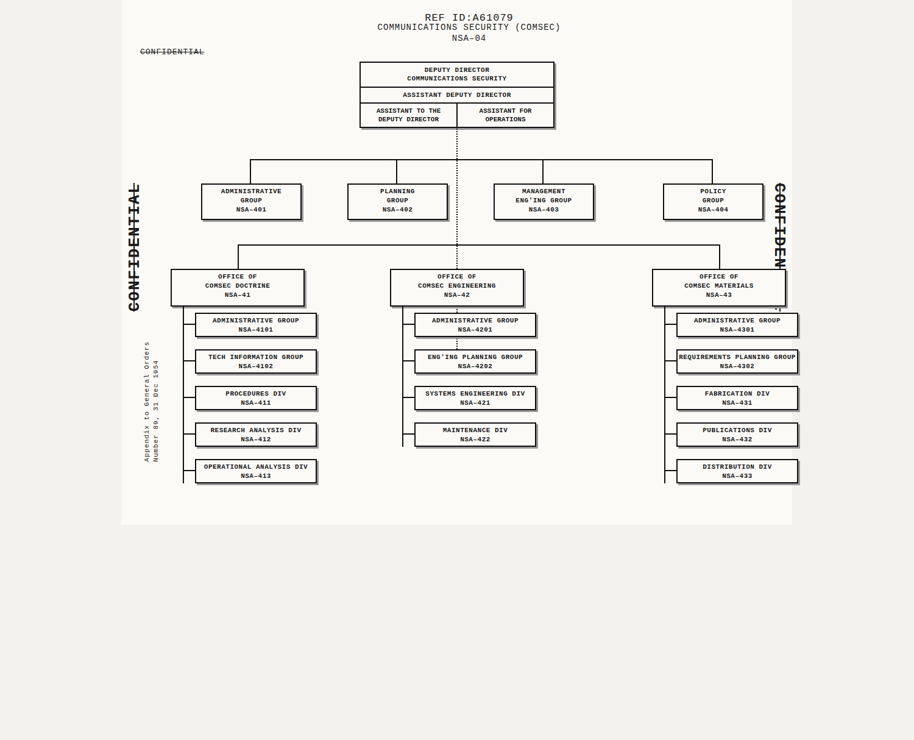REF ID:A61079
COMMUNICATIONS SECURITY (COMSEC)
NSA–04
CONFIDENTIAL
CONFIDENTIAL
CONFIDENTIAL
Appendix to General Orders
Number 89, 31 Dec 1954
DEPUTY DIRECTOR
COMMUNICATIONS SECURITY
ASSISTANT DEPUTY DIRECTOR
ASSISTANT TO THE
DEPUTY DIRECTOR
ASSISTANT FOR
OPERATIONS
ADMINISTRATIVE
GROUP
NSA–401
PLANNING
GROUP
NSA–402
MANAGEMENT
ENG'ING GROUP
NSA–403
POLICY
GROUP
NSA–404
OFFICE OF
COMSEC DOCTRINE
NSA–41
OFFICE OF
COMSEC ENGINEERING
NSA–42
OFFICE OF
COMSEC MATERIALS
NSA–43
ADMINISTRATIVE GROUP
NSA–4101
TECH INFORMATION GROUP
NSA–4102
PROCEDURES DIV
NSA–411
RESEARCH ANALYSIS DIV
NSA–412
OPERATIONAL ANALYSIS DIV
NSA–413
ADMINISTRATIVE GROUP
NSA–4201
ENG'ING PLANNING GROUP
NSA–4202
SYSTEMS ENGINEERING DIV
NSA–421
MAINTENANCE DIV
NSA–422
ADMINISTRATIVE GROUP
NSA–4301
REQUIREMENTS PLANNING GROUP
NSA–4302
FABRICATION DIV
NSA–431
PUBLICATIONS DIV
NSA–432
DISTRIBUTION DIV
NSA–433